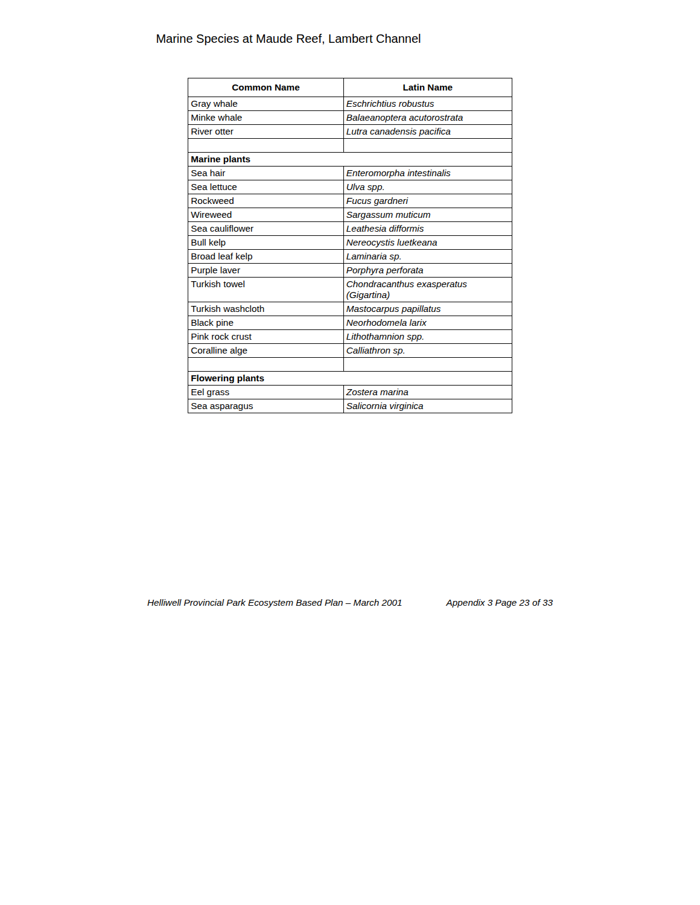Marine Species at Maude Reef, Lambert Channel
| Common Name | Latin Name |
| --- | --- |
| Gray whale | Eschrichtius robustus |
| Minke whale | Balaeanoptera acutorostrata |
| River otter | Lutra canadensis pacifica |
| Marine plants |
| Sea hair | Enteromorpha intestinalis |
| Sea lettuce | Ulva spp. |
| Rockweed | Fucus gardneri |
| Wireweed | Sargassum muticum |
| Sea cauliflower | Leathesia difformis |
| Bull kelp | Nereocystis luetkeana |
| Broad leaf kelp | Laminaria sp. |
| Purple laver | Porphyra perforata |
| Turkish towel | Chondracanthus exasperatus (Gigartina) |
| Turkish washcloth | Mastocarpus papillatus |
| Black pine | Neorhodomela larix |
| Pink rock crust | Lithothamnion spp. |
| Coralline alge | Calliathron sp. |
| Flowering plants |
| Eel grass | Zostera marina |
| Sea asparagus | Salicornia virginica |
Helliwell Provincial Park Ecosystem Based Plan – March 2001 Appendix 3 Page 23 of 33